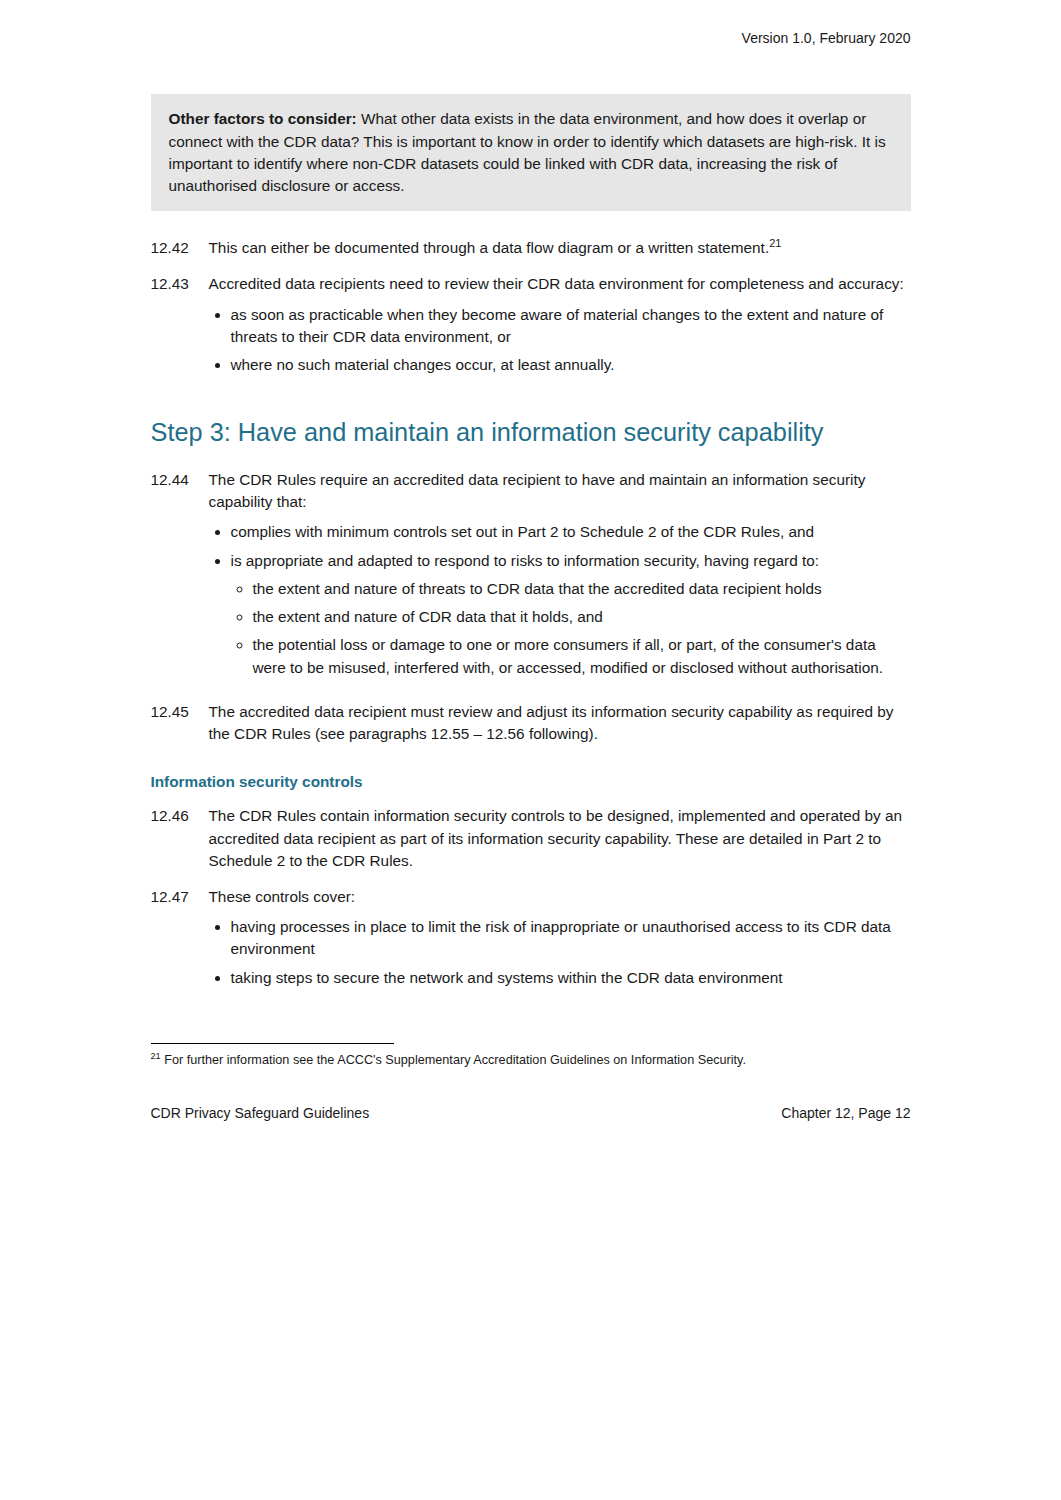Version 1.0, February 2020
Other factors to consider: What other data exists in the data environment, and how does it overlap or connect with the CDR data? This is important to know in order to identify which datasets are high-risk. It is important to identify where non-CDR datasets could be linked with CDR data, increasing the risk of unauthorised disclosure or access.
12.42
This can either be documented through a data flow diagram or a written statement.21
12.43
Accredited data recipients need to review their CDR data environment for completeness and accuracy:
as soon as practicable when they become aware of material changes to the extent and nature of threats to their CDR data environment, or
where no such material changes occur, at least annually.
Step 3: Have and maintain an information security capability
12.44
The CDR Rules require an accredited data recipient to have and maintain an information security capability that:
complies with minimum controls set out in Part 2 to Schedule 2 of the CDR Rules, and
is appropriate and adapted to respond to risks to information security, having regard to:
the extent and nature of threats to CDR data that the accredited data recipient holds
the extent and nature of CDR data that it holds, and
the potential loss or damage to one or more consumers if all, or part, of the consumer's data were to be misused, interfered with, or accessed, modified or disclosed without authorisation.
12.45
The accredited data recipient must review and adjust its information security capability as required by the CDR Rules (see paragraphs 12.55 – 12.56 following).
Information security controls
12.46
The CDR Rules contain information security controls to be designed, implemented and operated by an accredited data recipient as part of its information security capability. These are detailed in Part 2 to Schedule 2 to the CDR Rules.
12.47
These controls cover:
having processes in place to limit the risk of inappropriate or unauthorised access to its CDR data environment
taking steps to secure the network and systems within the CDR data environment
21 For further information see the ACCC's Supplementary Accreditation Guidelines on Information Security.
CDR Privacy Safeguard Guidelines Chapter 12, Page 12